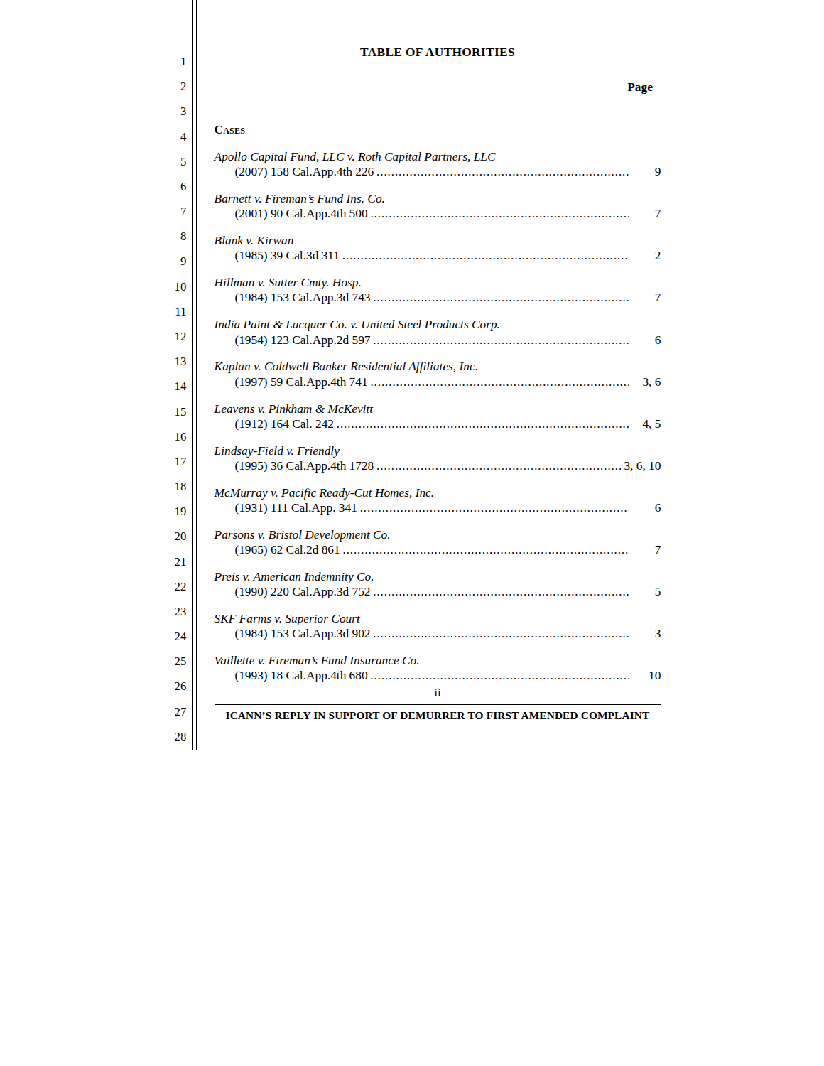1
2
3
4
5
6
7
8
9
10
11
12
13
14
15
16
17
18
19
20
21
22
23
24
25
26
27
28
Table of Authorities
Page
Cases
Apollo Capital Fund, LLC v. Roth Capital Partners, LLC
(2007) 158 Cal.App.4th 226 ................................................................................................. 9
Barnett v. Fireman’s Fund Ins. Co.
(2001) 90 Cal.App.4th 500 ................................................................................................... 7
Blank v. Kirwan
(1985) 39 Cal.3d 311 ......................................................................................................... 2
Hillman v. Sutter Cmty. Hosp.
(1984) 153 Cal.App.3d 743 ................................................................................................. 7
India Paint & Lacquer Co. v. United Steel Products Corp.
(1954) 123 Cal.App.2d 597 ................................................................................................. 6
Kaplan v. Coldwell Banker Residential Affiliates, Inc.
(1997) 59 Cal.App.4th 741 ............................................................................................ 3, 6
Leavens v. Pinkham & McKevitt
(1912) 164 Cal. 242 ................................................................................................. 4, 5
Lindsay-Field v. Friendly
(1995) 36 Cal.App.4th 1728 ................................................................................. 3, 6, 10
McMurray v. Pacific Ready-Cut Homes, Inc.
(1931) 111 Cal.App. 341 ..................................................................................................... 6
Parsons v. Bristol Development Co.
(1965) 62 Cal.2d 861 ......................................................................................................... 7
Preis v. American Indemnity Co.
(1990) 220 Cal.App.3d 752 ................................................................................................. 5
SKF Farms v. Superior Court
(1984) 153 Cal.App.3d 902 ................................................................................................. 3
Vaillette v. Fireman’s Fund Insurance Co.
(1993) 18 Cal.App.4th 680 ............................................................................................... 10
ii
ICANN’S REPLY IN SUPPORT OF DEMURRER TO FIRST AMENDED COMPLAINT